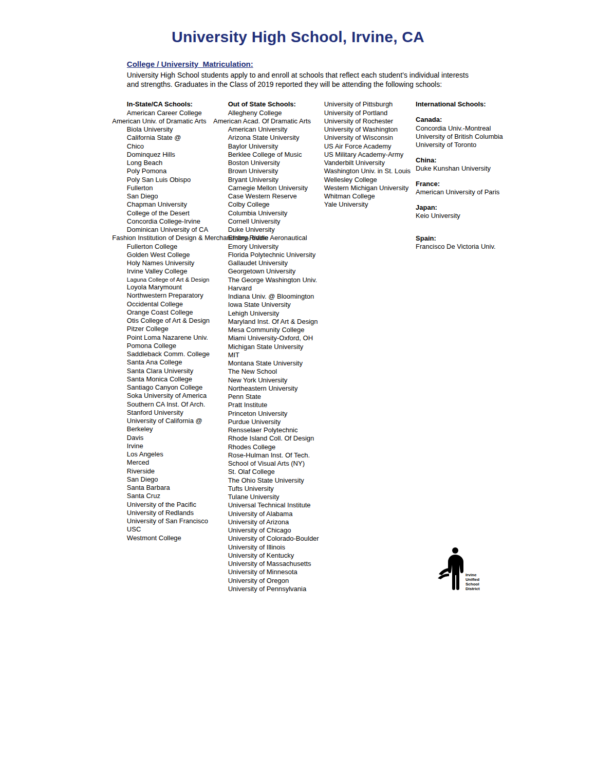University High School, Irvine, CA
College / University Matriculation:
University High School students apply to and enroll at schools that reflect each student’s individual interests and strengths. Graduates in the Class of 2019 reported they will be attending the following schools:
In-State/CA Schools:
American Career College
American Univ. of Dramatic Arts
Biola University
California State @
Chico
Dominquez Hills
Long Beach
Poly Pomona
Poly San Luis Obispo
Fullerton
San Diego
Chapman University
College of the Desert
Concordia College-Irvine
Dominican University of CA
Fashion Institution of Design & Merchandising, Irvine
Fullerton College
Golden West College
Holy Names University
Irvine Valley College
Laguna College of Art & Design
Loyola Marymount
Northwestern Preparatory
Occidental College
Orange Coast College
Otis College of Art & Design
Pitzer College
Point Loma Nazarene Univ.
Pomona College
Saddleback Comm. College
Santa Ana College
Santa Clara University
Santa Monica College
Santiago Canyon College
Soka University of America
Southern CA Inst. Of Arch.
Stanford University
University of California @
Berkeley
Davis
Irvine
Los Angeles
Merced
Riverside
San Diego
Santa Barbara
Santa Cruz
University of the Pacific
University of Redlands
University of San Francisco
USC
Westmont College
Out of State Schools:
Allegheny College
American Acad. Of Dramatic Arts
American University
Arizona State University
Baylor University
Berklee College of Music
Boston University
Brown University
Bryant University
Carnegie Mellon University
Case Western Reserve
Colby College
Columbia University
Cornell University
Duke University
Embry-Riddle Aeronautical
Emory University
Florida Polytechnic University
Gallaudet University
Georgetown University
The George Washington Univ.
Harvard
Indiana Univ. @ Bloomington
Iowa State University
Lehigh University
Maryland Inst. Of Art & Design
Mesa Community College
Miami University-Oxford, OH
Michigan State University
MIT
Montana State University
The New School
New York University
Northeastern University
Penn State
Pratt Institute
Princeton University
Purdue University
Rensselaer Polytechnic
Rhode Island Coll. Of Design
Rhodes College
Rose-Hulman Inst. Of Tech.
School of Visual Arts (NY)
St. Olaf College
The Ohio State University
Tufts University
Tulane University
Universal Technical Institute
University of Alabama
University of Arizona
University of Chicago
University of Colorado-Boulder
University of Illinois
University of Kentucky
University of Massachusetts
University of Minnesota
University of Oregon
University of Pennsylvania
University of Pittsburgh
University of Portland
University of Rochester
University of Washington
University of Wisconsin
US Air Force Academy
US Military Academy-Army
Vanderbilt University
Washington Univ. in St. Louis
Wellesley College
Western Michigan University
Whitman College
Yale University
International Schools:
Canada:
Concordia Univ.-Montreal
University of British Columbia
University of Toronto
China:
Duke Kunshan University
France:
American University of Paris
Japan:
Keio University
Spain:
Francisco De Victoria Univ.
Irvine Unified School District